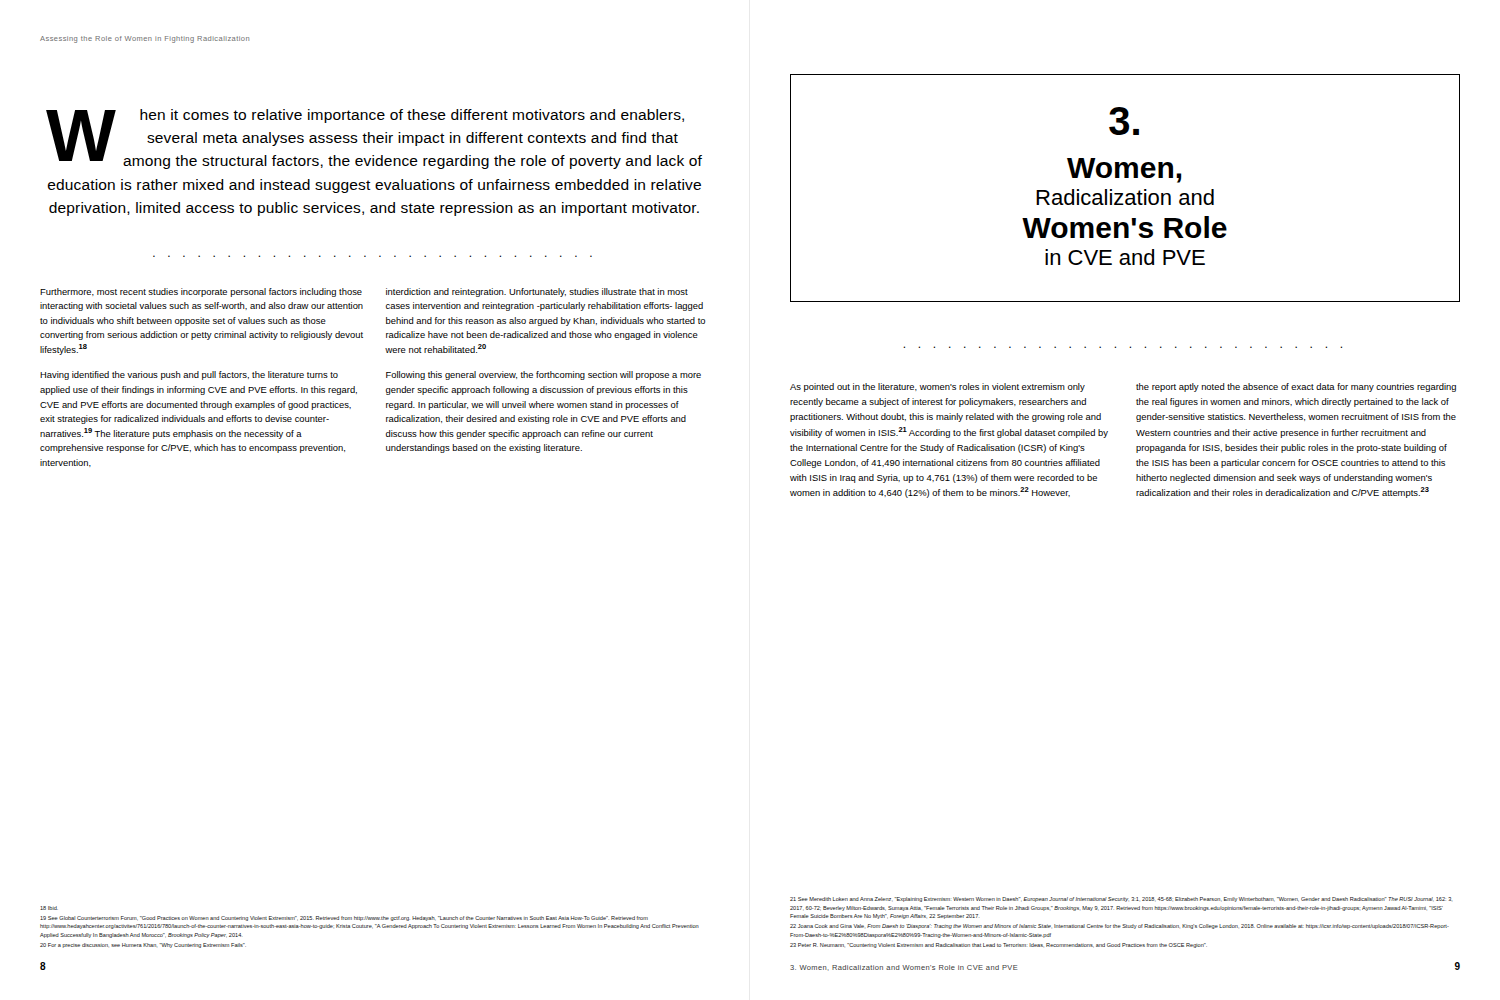Assessing the Role of Women in Fighting Radicalization
When it comes to relative importance of these different motivators and enablers, several meta analyses assess their impact in different contexts and find that among the structural factors, the evidence regarding the role of poverty and lack of education is rather mixed and instead suggest evaluations of unfairness embedded in relative deprivation, limited access to public services, and state repression as an important motivator.
. . . . . . . . . . . . . . . . . . . . . . . . . . . . . .
Furthermore, most recent studies incorporate personal factors including those interacting with societal values such as self-worth, and also draw our attention to individuals who shift between opposite set of values such as those converting from serious addiction or petty criminal activity to religiously devout lifestyles.18
Having identified the various push and pull factors, the literature turns to applied use of their findings in informing CVE and PVE efforts. In this regard, CVE and PVE efforts are documented through examples of good practices, exit strategies for radicalized individuals and efforts to devise counter-narratives.19 The literature puts emphasis on the necessity of a comprehensive response for C/PVE, which has to encompass prevention, intervention,
interdiction and reintegration. Unfortunately, studies illustrate that in most cases intervention and reintegration -particularly rehabilitation efforts- lagged behind and for this reason as also argued by Khan, individuals who started to radicalize have not been de-radicalized and those who engaged in violence were not rehabilitated.20
Following this general overview, the forthcoming section will propose a more gender specific approach following a discussion of previous efforts in this regard. In particular, we will unveil where women stand in processes of radicalization, their desired and existing role in CVE and PVE efforts and discuss how this gender specific approach can refine our current understandings based on the existing literature.
18 Ibid.
19 See Global Counterterrorism Forum, "Good Practices on Women and Countering Violent Extremism", 2015. Retrieved from http://www.the gctf.org. Hedayah, "Launch of the Counter Narratives in South East Asia How-To Guide". Retrieved from http://www.hedayahcenter.org/activites/761/2016/780/launch-of-the-counter-narratives-in-south-east-asia-how-to-guide; Krista Couture, "A Gendered Approach To Countering Violent Extremism: Lessons Learned From Women In Peacebuilding And Conflict Prevention Applied Successfully In Bangladesh And Morocco", Brookings Policy Paper, 2014.
20 For a precise discussion, see Humera Khan, "Why Countering Extremism Fails".
8
3.
Women, Radicalization and Women's Role in CVE and PVE
. . . . . . . . . . . . . . . . . . . . . . . . . . . . . .
As pointed out in the literature, women's roles in violent extremism only recently became a subject of interest for policymakers, researchers and practitioners. Without doubt, this is mainly related with the growing role and visibility of women in ISIS.21 According to the first global dataset compiled by the International Centre for the Study of Radicalisation (ICSR) of King's College London, of 41,490 international citizens from 80 countries affiliated with ISIS in Iraq and Syria, up to 4,761 (13%) of them were recorded to be women in addition to 4,640 (12%) of them to be minors.22 However,
the report aptly noted the absence of exact data for many countries regarding the real figures in women and minors, which directly pertained to the lack of gender-sensitive statistics. Nevertheless, women recruitment of ISIS from the Western countries and their active presence in further recruitment and propaganda for ISIS, besides their public roles in the proto-state building of the ISIS has been a particular concern for OSCE countries to attend to this hitherto neglected dimension and seek ways of understanding women's radicalization and their roles in deradicalization and C/PVE attempts.23
21 See Meredith Loken and Anna Zelenz, "Explaining Extremism: Western Women in Daesh", European Journal of International Security, 3:1, 2018, 45-68; Elizabeth Pearson, Emily Winterbotham, "Women, Gender and Daesh Radicalisation" The RUSI Journal, 162: 3, 2017, 60-72; Beverley Milton-Edwards, Sumaya Attia, "Female Terrorists and Their Role in Jihadi Groups," Brookings, May 9, 2017. Retrieved from https://www.brookings.edu/opinions/female-terrorists-and-their-role-in-jihadi-groups; Aymenn Jawad Al-Tamimi, "ISIS' Female Suicide Bombers Are No Myth", Foreign Affairs, 22 September 2017.
22 Joana Cook and Gina Vale, From Daesh to 'Diaspora': Tracing the Women and Minors of Islamic State, International Centre for the Study of Radicalisation, King's College London, 2018. Online available at: https://icsr.info/wp-content/uploads/2018/07/ICSR-Report-From-Daesh-to-%E2%80%98Diaspora%E2%80%99-Tracing-the-Women-and-Minors-of-Islamic-State.pdf
23 Peter R. Neumann, "Countering Violent Extremism and Radicalisation that Lead to Terrorism: Ideas, Recommendations, and Good Practices from the OSCE Region".
3. Women, Radicalization and Women's Role in CVE and PVE
9